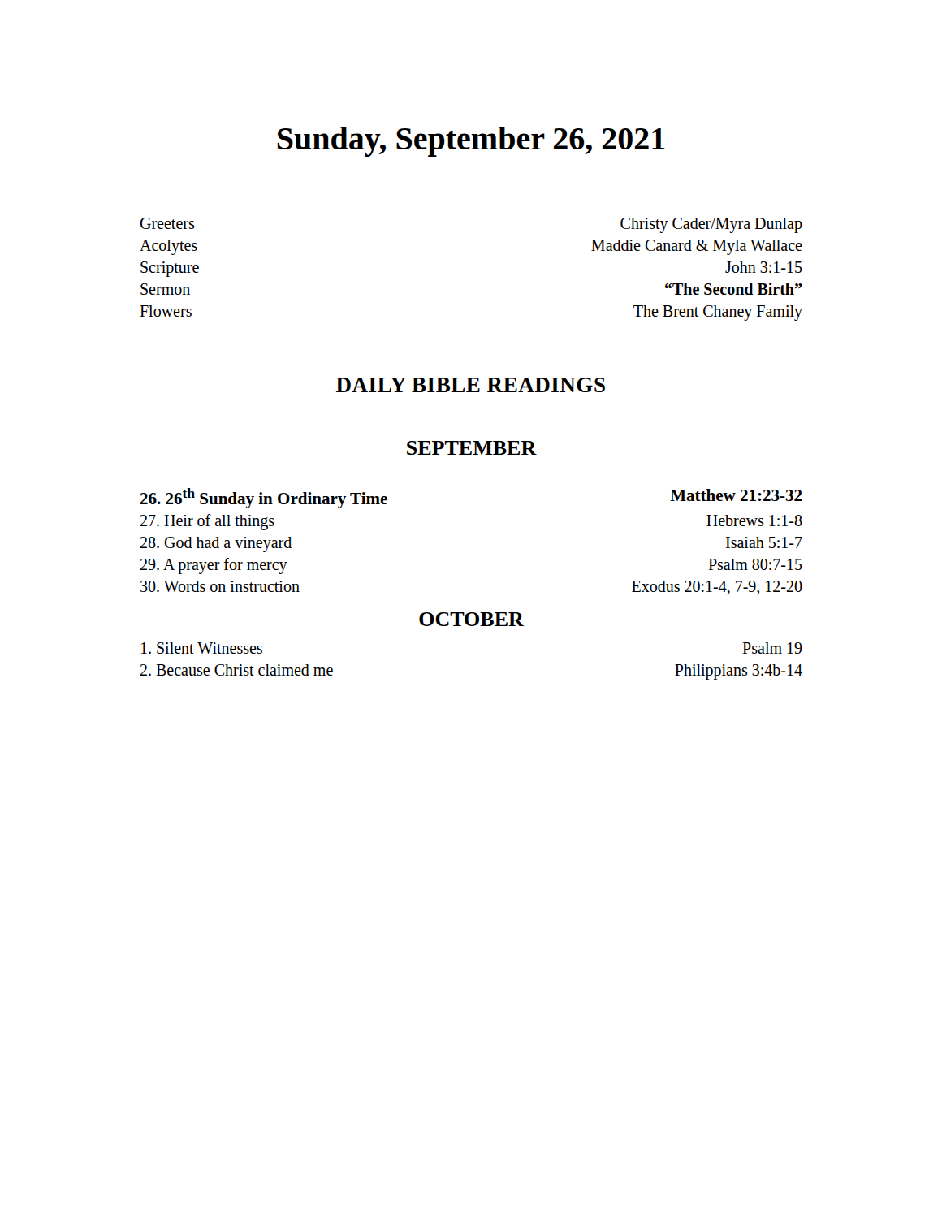Sunday, September 26, 2021
| Greeters | Christy Cader/Myra Dunlap |
| Acolytes | Maddie Canard & Myla Wallace |
| Scripture | John 3:1-15 |
| Sermon | “The Second Birth” |
| Flowers | The Brent Chaney Family |
DAILY BIBLE READINGS
SEPTEMBER
| 26. 26 th Sunday in Ordinary Time | Matthew 21:23-32 |
| 27. Heir of all things | Hebrews 1:1-8 |
| 28. God had a vineyard | Isaiah 5:1-7 |
| 29. A prayer for mercy | Psalm 80:7-15 |
| 30. Words on instruction | Exodus 20:1-4, 7-9, 12-20 |
| OCTOBER |
| 1. Silent Witnesses | Psalm 19 |
| 2. Because Christ claimed me | Philippians 3:4b-14 |